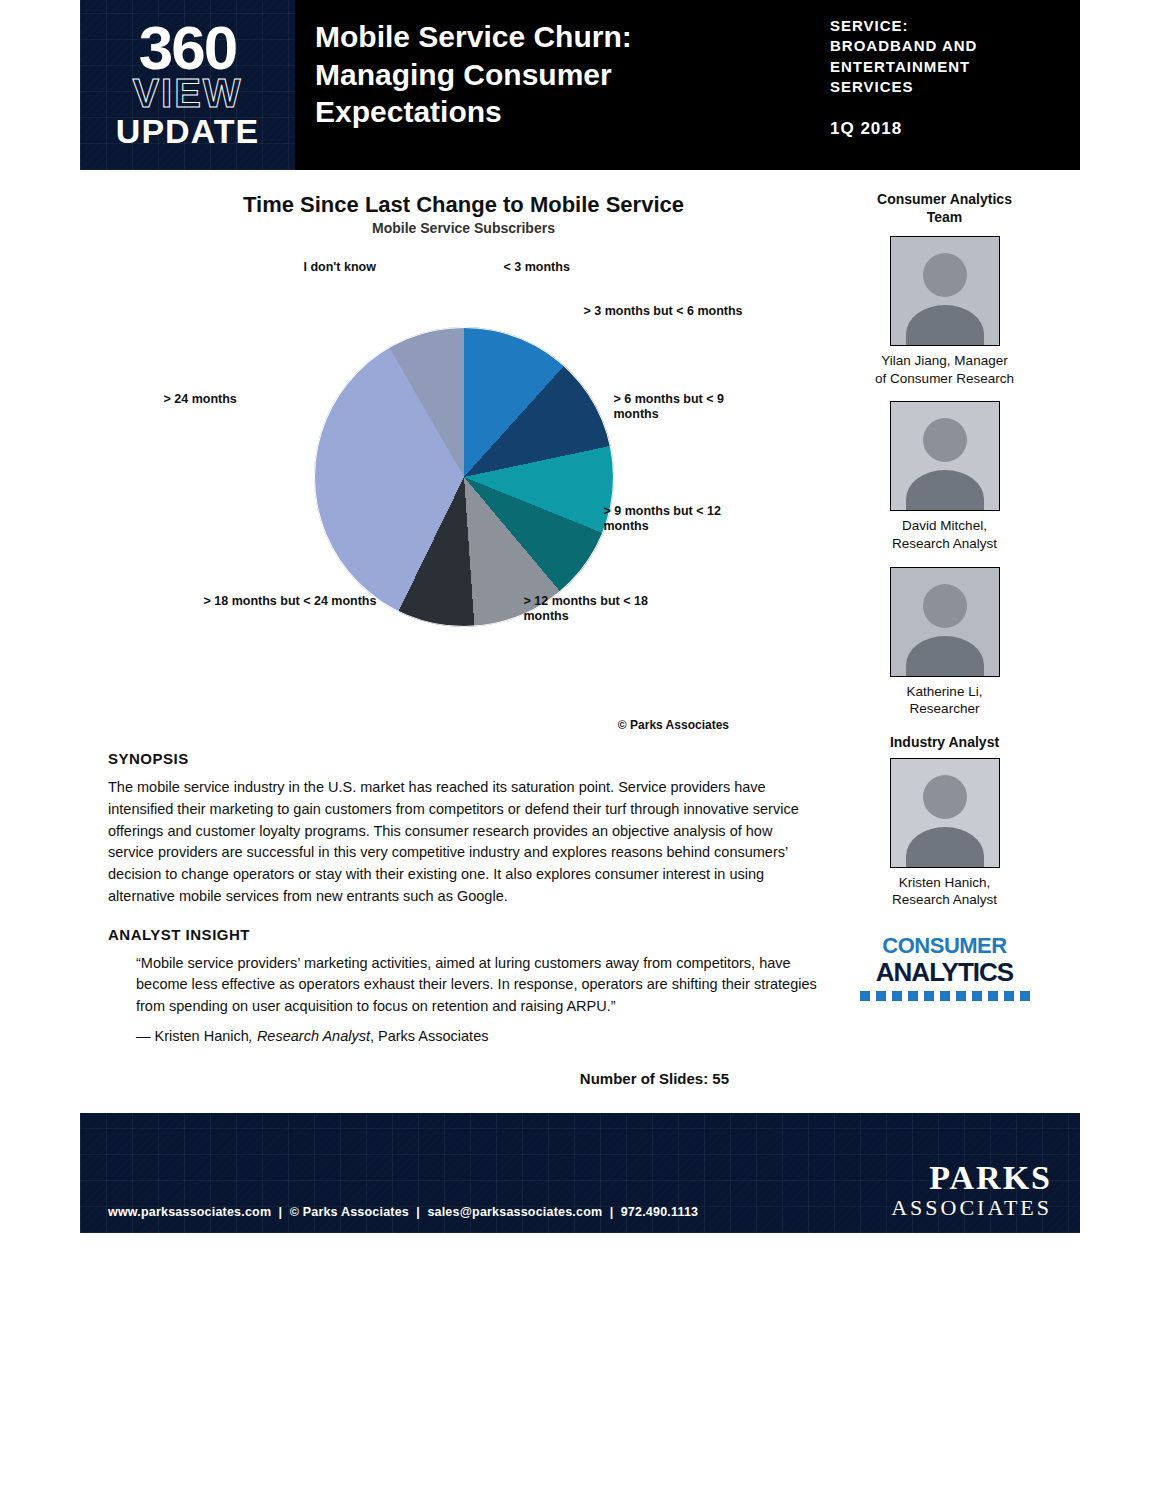360
VIEW
UPDATE
Mobile Service Churn:
Managing Consumer
Expectations
Service:
Broadband and
Entertainment
Services
1Q 2018
Time Since Last Change to Mobile Service
Mobile Service Subscribers
< 3 months
> 3 months but < 6 months
> 6 months but < 9 months
> 9 months but < 12 months
> 12 months but < 18 months
> 18 months but < 24 months
> 24 months
I don't know
© Parks Associates
SYNOPSIS
The mobile service industry in the U.S. market has reached its saturation point. Service providers have intensified their marketing to gain customers from competitors or defend their turf through innovative service offerings and customer loyalty programs. This consumer research provides an objective analysis of how service providers are successful in this very competitive industry and explores reasons behind consumers’ decision to change operators or stay with their existing one. It also explores consumer interest in using alternative mobile services from new entrants such as Google.
ANALYST INSIGHT
“Mobile service providers’ marketing activities, aimed at luring customers away from competitors, have become less effective as operators exhaust their levers. In response, operators are shifting their strategies from spending on user acquisition to focus on retention and raising ARPU.”
— Kristen Hanich, Research Analyst, Parks Associates
Number of Slides: 55
Consumer Analytics
Team
Yilan Jiang, Manager
of Consumer Research
David Mitchel,
Research Analyst
Katherine Li,
Researcher
Industry Analyst
Kristen Hanich,
Research Analyst
CONSUMER
ANALYTICS
www.parksassociates.com | © Parks Associates | sales@parksassociates.com | 972.490.1113
PARKS
ASSOCIATES